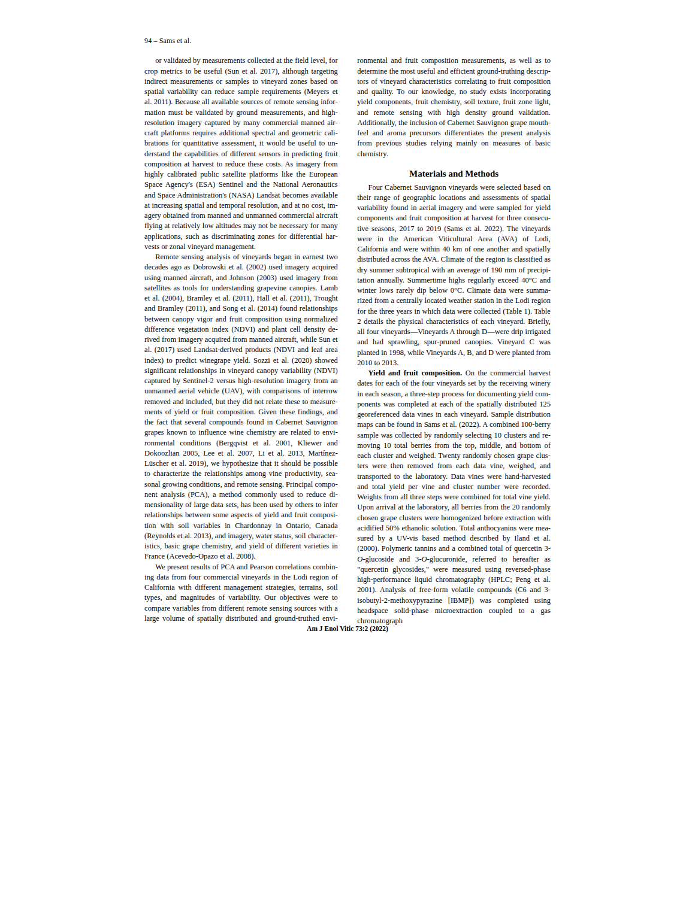94 – Sams et al.
or validated by measurements collected at the field level, for crop metrics to be useful (Sun et al. 2017), although targeting indirect measurements or samples to vineyard zones based on spatial variability can reduce sample requirements (Meyers et al. 2011). Because all available sources of remote sensing information must be validated by ground measurements, and high-resolution imagery captured by many commercial manned aircraft platforms requires additional spectral and geometric calibrations for quantitative assessment, it would be useful to understand the capabilities of different sensors in predicting fruit composition at harvest to reduce these costs. As imagery from highly calibrated public satellite platforms like the European Space Agency's (ESA) Sentinel and the National Aeronautics and Space Administration's (NASA) Landsat becomes available at increasing spatial and temporal resolution, and at no cost, imagery obtained from manned and unmanned commercial aircraft flying at relatively low altitudes may not be necessary for many applications, such as discriminating zones for differential harvests or zonal vineyard management.
Remote sensing analysis of vineyards began in earnest two decades ago as Dobrowski et al. (2002) used imagery acquired using manned aircraft, and Johnson (2003) used imagery from satellites as tools for understanding grapevine canopies. Lamb et al. (2004), Bramley et al. (2011), Hall et al. (2011), Trought and Bramley (2011), and Song et al. (2014) found relationships between canopy vigor and fruit composition using normalized difference vegetation index (NDVI) and plant cell density derived from imagery acquired from manned aircraft, while Sun et al. (2017) used Landsat-derived products (NDVI and leaf area index) to predict winegrape yield. Sozzi et al. (2020) showed significant relationships in vineyard canopy variability (NDVI) captured by Sentinel-2 versus high-resolution imagery from an unmanned aerial vehicle (UAV), with comparisons of interrow removed and included, but they did not relate these to measurements of yield or fruit composition. Given these findings, and the fact that several compounds found in Cabernet Sauvignon grapes known to influence wine chemistry are related to environmental conditions (Bergqvist et al. 2001, Kliewer and Dokoozlian 2005, Lee et al. 2007, Li et al. 2013, Martínez-Lüscher et al. 2019), we hypothesize that it should be possible to characterize the relationships among vine productivity, seasonal growing conditions, and remote sensing. Principal component analysis (PCA), a method commonly used to reduce dimensionality of large data sets, has been used by others to infer relationships between some aspects of yield and fruit composition with soil variables in Chardonnay in Ontario, Canada (Reynolds et al. 2013), and imagery, water status, soil characteristics, basic grape chemistry, and yield of different varieties in France (Acevedo-Opazo et al. 2008).
We present results of PCA and Pearson correlations combining data from four commercial vineyards in the Lodi region of California with different management strategies, terrains, soil types, and magnitudes of variability. Our objectives were to compare variables from different remote sensing sources with a large volume of spatially distributed and ground-truthed environmental and fruit composition measurements, as well as to determine the most useful and efficient ground-truthing descriptors of vineyard characteristics correlating to fruit composition and quality. To our knowledge, no study exists incorporating yield components, fruit chemistry, soil texture, fruit zone light, and remote sensing with high density ground validation. Additionally, the inclusion of Cabernet Sauvignon grape mouthfeel and aroma precursors differentiates the present analysis from previous studies relying mainly on measures of basic chemistry.
Materials and Methods
Four Cabernet Sauvignon vineyards were selected based on their range of geographic locations and assessments of spatial variability found in aerial imagery and were sampled for yield components and fruit composition at harvest for three consecutive seasons, 2017 to 2019 (Sams et al. 2022). The vineyards were in the American Viticultural Area (AVA) of Lodi, California and were within 40 km of one another and spatially distributed across the AVA. Climate of the region is classified as dry summer subtropical with an average of 190 mm of precipitation annually. Summertime highs regularly exceed 40°C and winter lows rarely dip below 0°C. Climate data were summarized from a centrally located weather station in the Lodi region for the three years in which data were collected (Table 1). Table 2 details the physical characteristics of each vineyard. Briefly, all four vineyards—Vineyards A through D—were drip irrigated and had sprawling, spur-pruned canopies. Vineyard C was planted in 1998, while Vineyards A, B, and D were planted from 2010 to 2013.
Yield and fruit composition. On the commercial harvest dates for each of the four vineyards set by the receiving winery in each season, a three-step process for documenting yield components was completed at each of the spatially distributed 125 georeferenced data vines in each vineyard. Sample distribution maps can be found in Sams et al. (2022). A combined 100-berry sample was collected by randomly selecting 10 clusters and removing 10 total berries from the top, middle, and bottom of each cluster and weighed. Twenty randomly chosen grape clusters were then removed from each data vine, weighed, and transported to the laboratory. Data vines were hand-harvested and total yield per vine and cluster number were recorded. Weights from all three steps were combined for total vine yield. Upon arrival at the laboratory, all berries from the 20 randomly chosen grape clusters were homogenized before extraction with acidified 50% ethanolic solution. Total anthocyanins were measured by a UV-vis based method described by Iland et al. (2000). Polymeric tannins and a combined total of quercetin 3-O-glucoside and 3-O-glucuronide, referred to hereafter as "quercetin glycosides," were measured using reversed-phase high-performance liquid chromatography (HPLC; Peng et al. 2001). Analysis of free-form volatile compounds (C6 and 3-isobutyl-2-methoxypyrazine [IBMP]) was completed using headspace solid-phase microextraction coupled to a gas chromatograph
Am J Enol Vitic 73:2 (2022)